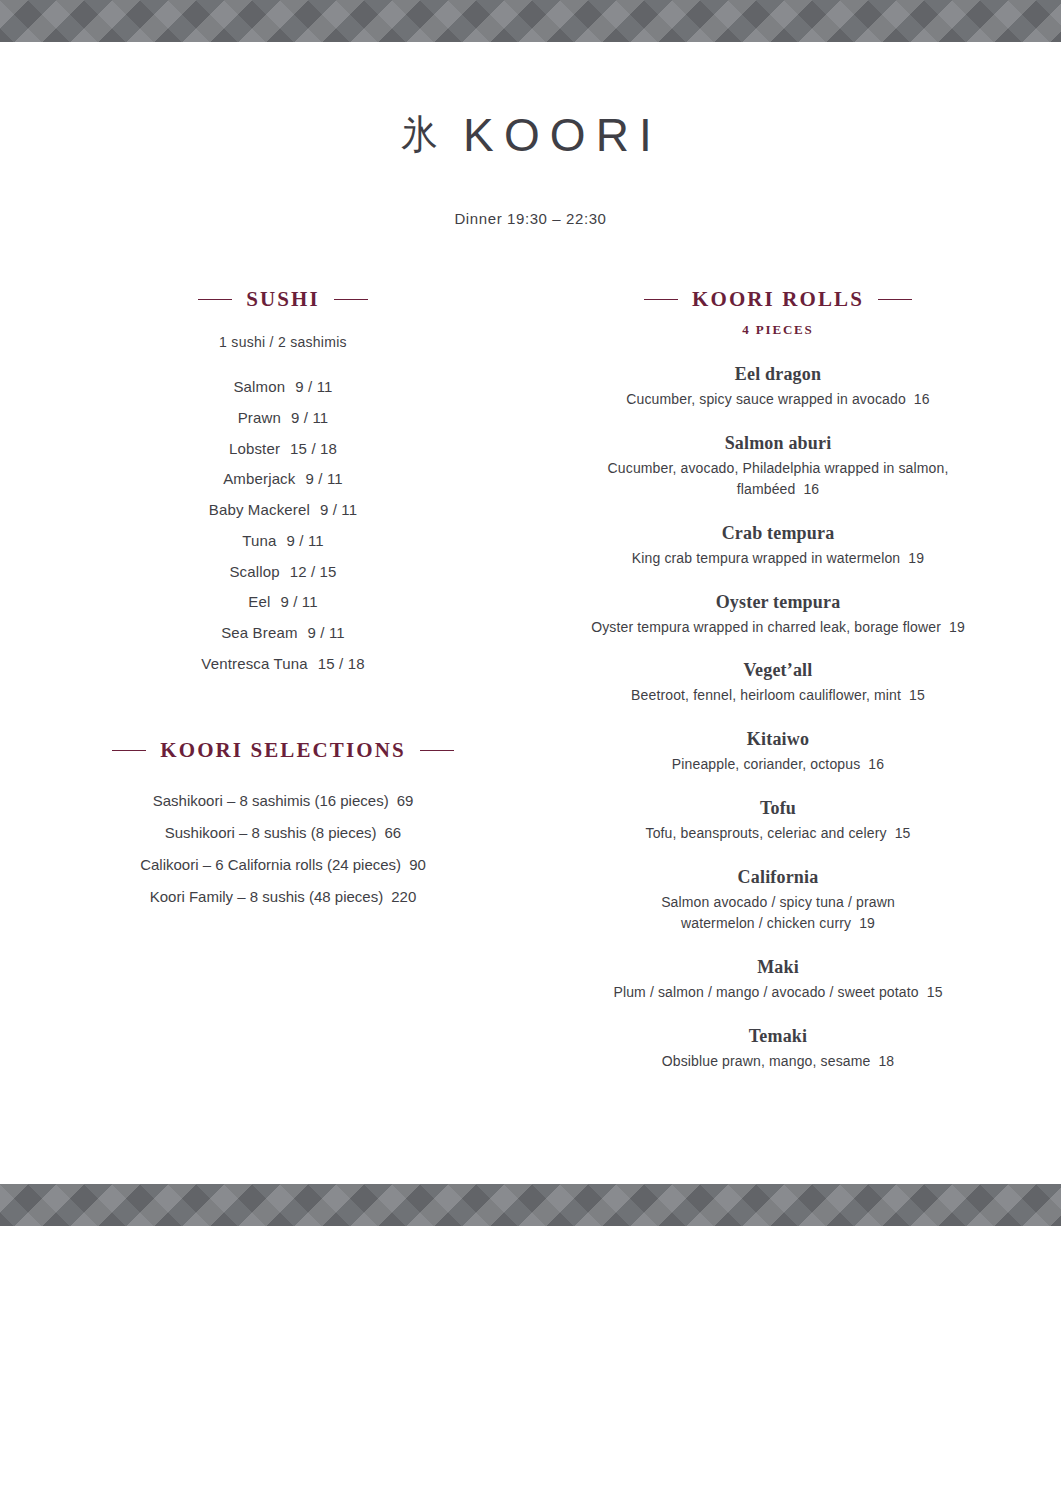氷 KOORI
Dinner 19:30 – 22:30
Sushi
1 sushi / 2 sashimis
Salmon 9 / 11
Prawn 9 / 11
Lobster 15 / 18
Amberjack 9 / 11
Baby Mackerel 9 / 11
Tuna 9 / 11
Scallop 12 / 15
Eel 9 / 11
Sea Bream 9 / 11
Ventresca Tuna 15 / 18
Koori Selections
Sashikoori – 8 sashimis (16 pieces)69
Sushikoori – 8 sushis (8 pieces)66
Calikoori – 6 California rolls (24 pieces)90
Koori Family – 8 sushis (48 pieces)220
Koori Rolls
4 pieces
Eel dragon Cucumber, spicy sauce wrapped in avocado16
Salmon aburi Cucumber, avocado, Philadelphia wrapped in salmon, flambéed16
Crab tempura King crab tempura wrapped in watermelon19
Oyster tempura Oyster tempura wrapped in charred leak, borage flower19
Veget’all Beetroot, fennel, heirloom cauliflower, mint15
Kitaiwo Pineapple, coriander, octopus16
Tofu Tofu, beansprouts, celeriac and celery15
California Salmon avocado / spicy tuna / prawn
watermelon / chicken curry19
Maki Plum / salmon / mango / avocado / sweet potato15
Temaki Obsiblue prawn, mango, sesame18